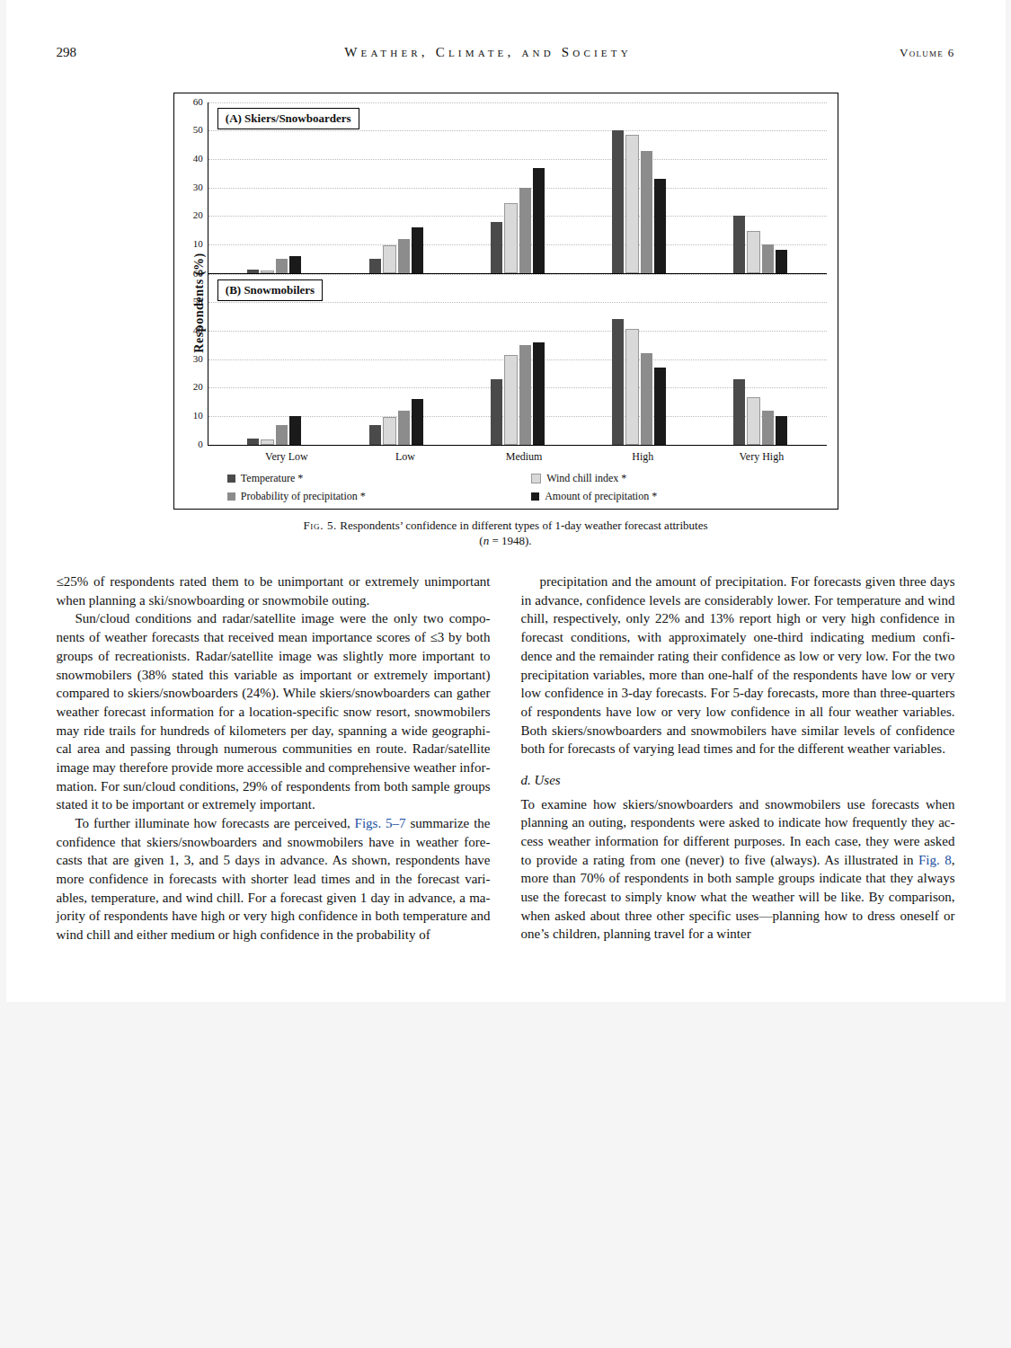298 Weather, Climate, and Society Volume 6
Respondents (%)
(A) Skiers/Snowboarders
60 50 40 30 20 10 0
(B) Snowmobilers
60 50 40 30 20 10 0
Very Low Low Medium High Very High
Temperature *
Wind chill index *
Probability of precipitation *
Amount of precipitation *
Fig. 5. Respondents’ confidence in different types of 1-day weather forecast attributes
(n = 1948).
≤25% of respondents rated them to be unimportant or extremely unimportant when planning a ski/snowboarding or snowmobile outing.
Sun/cloud conditions and radar/satellite image were the only two components of weather forecasts that received mean importance scores of ≤3 by both groups of recreationists. Radar/satellite image was slightly more important to snowmobilers (38% stated this variable as important or extremely important) compared to skiers/snowboarders (24%). While skiers/snowboarders can gather weather forecast information for a location-specific snow resort, snowmobilers may ride trails for hundreds of kilometers per day, spanning a wide geographical area and passing through numerous communities en route. Radar/satellite image may therefore provide more accessible and comprehensive weather information. For sun/cloud conditions, 29% of respondents from both sample groups stated it to be important or extremely important.
To further illuminate how forecasts are perceived, Figs. 5–7 summarize the confidence that skiers/snowboarders and snowmobilers have in weather forecasts that are given 1, 3, and 5 days in advance. As shown, respondents have more confidence in forecasts with shorter lead times and in the forecast variables, temperature, and wind chill. For a forecast given 1 day in advance, a majority of respondents have high or very high confidence in both temperature and wind chill and either medium or high confidence in the probability of
precipitation and the amount of precipitation. For forecasts given three days in advance, confidence levels are considerably lower. For temperature and wind chill, respectively, only 22% and 13% report high or very high confidence in forecast conditions, with approximately one-third indicating medium confidence and the remainder rating their confidence as low or very low. For the two precipitation variables, more than one-half of the respondents have low or very low confidence in 3-day forecasts. For 5-day forecasts, more than three-quarters of respondents have low or very low confidence in all four weather variables. Both skiers/snowboarders and snowmobilers have similar levels of confidence both for forecasts of varying lead times and for the different weather variables.
d. Uses
To examine how skiers/snowboarders and snowmobilers use forecasts when planning an outing, respondents were asked to indicate how frequently they access weather information for different purposes. In each case, they were asked to provide a rating from one (never) to five (always). As illustrated in Fig. 8, more than 70% of respondents in both sample groups indicate that they always use the forecast to simply know what the weather will be like. By comparison, when asked about three other specific uses—planning how to dress oneself or one’s children, planning travel for a winter